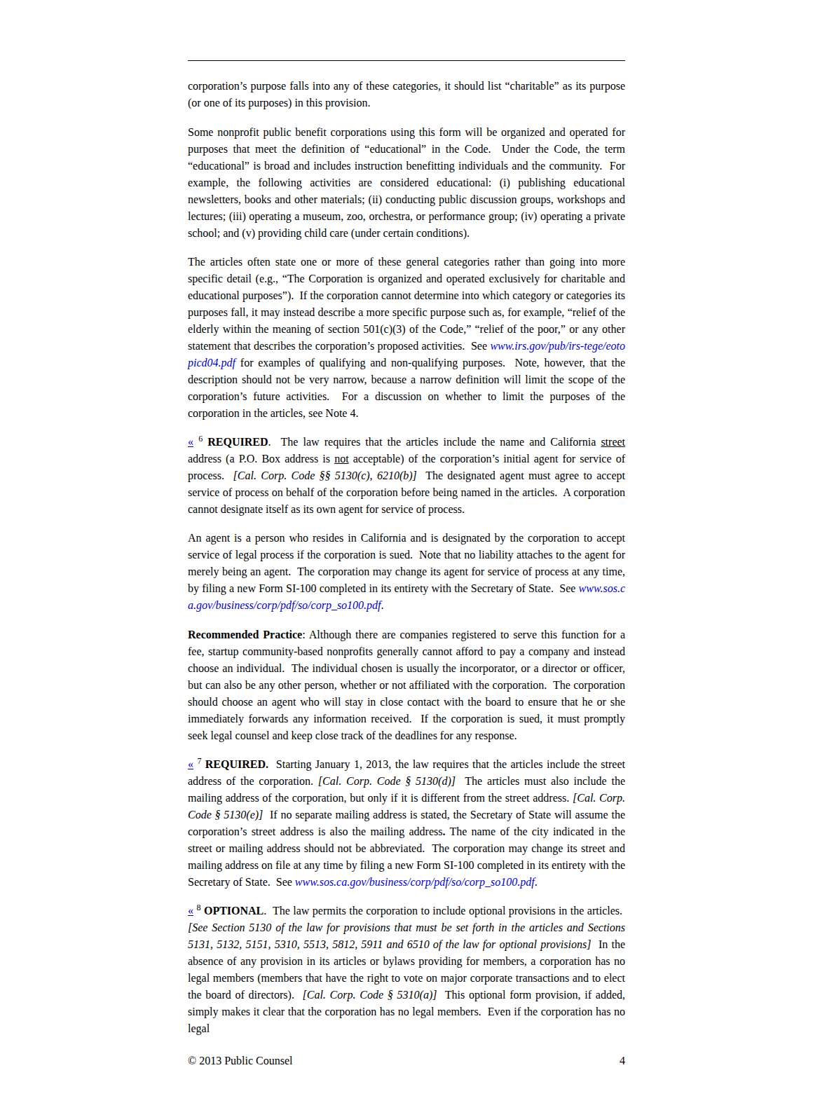corporation’s purpose falls into any of these categories, it should list “charitable” as its purpose (or one of its purposes) in this provision.
Some nonprofit public benefit corporations using this form will be organized and operated for purposes that meet the definition of “educational” in the Code. Under the Code, the term “educational” is broad and includes instruction benefitting individuals and the community. For example, the following activities are considered educational: (i) publishing educational newsletters, books and other materials; (ii) conducting public discussion groups, workshops and lectures; (iii) operating a museum, zoo, orchestra, or performance group; (iv) operating a private school; and (v) providing child care (under certain conditions).
The articles often state one or more of these general categories rather than going into more specific detail (e.g., “The Corporation is organized and operated exclusively for charitable and educational purposes”). If the corporation cannot determine into which category or categories its purposes fall, it may instead describe a more specific purpose such as, for example, “relief of the elderly within the meaning of section 501(c)(3) of the Code,” “relief of the poor,” or any other statement that describes the corporation’s proposed activities. See www.irs.gov/pub/irs-tege/eotopicd04.pdf for examples of qualifying and non-qualifying purposes. Note, however, that the description should not be very narrow, because a narrow definition will limit the scope of the corporation’s future activities. For a discussion on whether to limit the purposes of the corporation in the articles, see Note 4.
« 6 REQUIRED. The law requires that the articles include the name and California street address (a P.O. Box address is not acceptable) of the corporation’s initial agent for service of process. [Cal. Corp. Code §§ 5130(c), 6210(b)] The designated agent must agree to accept service of process on behalf of the corporation before being named in the articles. A corporation cannot designate itself as its own agent for service of process.
An agent is a person who resides in California and is designated by the corporation to accept service of legal process if the corporation is sued. Note that no liability attaches to the agent for merely being an agent. The corporation may change its agent for service of process at any time, by filing a new Form SI-100 completed in its entirety with the Secretary of State. See www.sos.ca.gov/business/corp/pdf/so/corp_so100.pdf.
Recommended Practice: Although there are companies registered to serve this function for a fee, startup community-based nonprofits generally cannot afford to pay a company and instead choose an individual. The individual chosen is usually the incorporator, or a director or officer, but can also be any other person, whether or not affiliated with the corporation. The corporation should choose an agent who will stay in close contact with the board to ensure that he or she immediately forwards any information received. If the corporation is sued, it must promptly seek legal counsel and keep close track of the deadlines for any response.
« 7 REQUIRED. Starting January 1, 2013, the law requires that the articles include the street address of the corporation. [Cal. Corp. Code § 5130(d)] The articles must also include the mailing address of the corporation, but only if it is different from the street address. [Cal. Corp. Code § 5130(e)] If no separate mailing address is stated, the Secretary of State will assume the corporation’s street address is also the mailing address. The name of the city indicated in the street or mailing address should not be abbreviated. The corporation may change its street and mailing address on file at any time by filing a new Form SI-100 completed in its entirety with the Secretary of State. See www.sos.ca.gov/business/corp/pdf/so/corp_so100.pdf.
« 8 OPTIONAL. The law permits the corporation to include optional provisions in the articles. [See Section 5130 of the law for provisions that must be set forth in the articles and Sections 5131, 5132, 5151, 5310, 5513, 5812, 5911 and 6510 of the law for optional provisions] In the absence of any provision in its articles or bylaws providing for members, a corporation has no legal members (members that have the right to vote on major corporate transactions and to elect the board of directors). [Cal. Corp. Code § 5310(a)] This optional form provision, if added, simply makes it clear that the corporation has no legal members. Even if the corporation has no legal
© 2013 Public Counsel 4